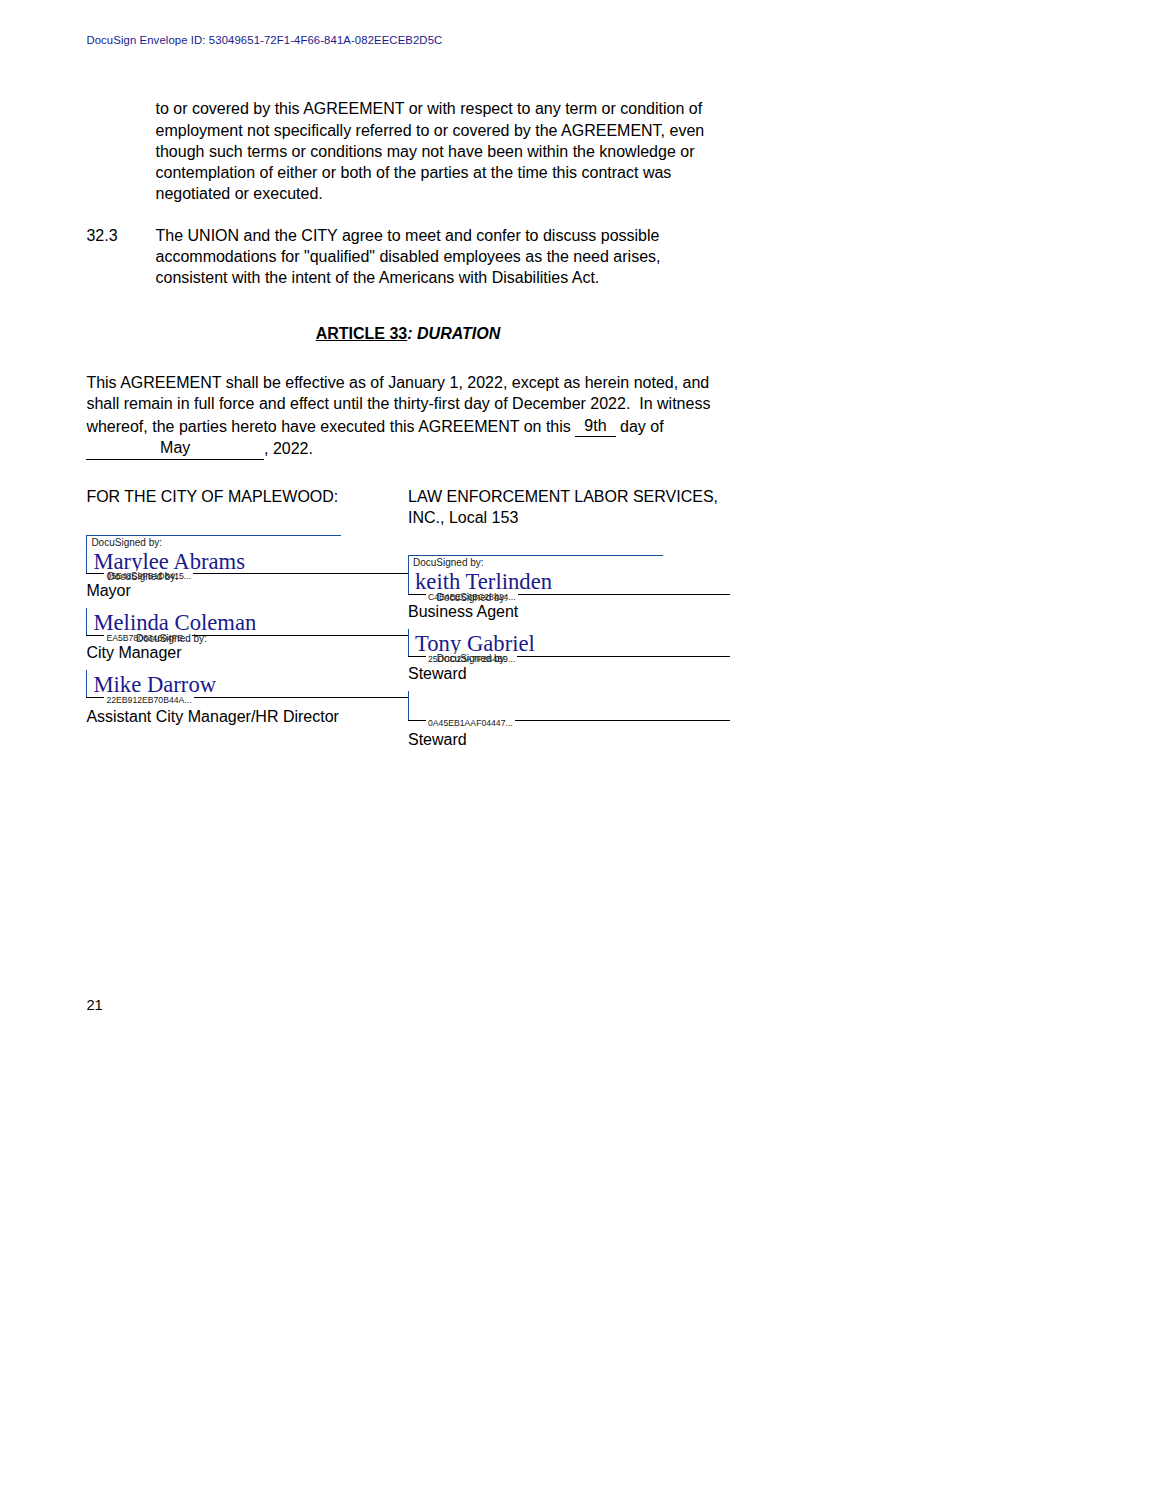DocuSign Envelope ID: 53049651-72F1-4F66-841A-082EECEB2D5C
to or covered by this AGREEMENT or with respect to any term or condition of employment not specifically referred to or covered by the AGREEMENT, even though such terms or conditions may not have been within the knowledge or contemplation of either or both of the parties at the time this contract was negotiated or executed.
32.3
The UNION and the CITY agree to meet and confer to discuss possible accommodations for "qualified" disabled employees as the need arises, consistent with the intent of the Americans with Disabilities Act.
ARTICLE 33: DURATION
This AGREEMENT shall be effective as of January 1, 2022, except as herein noted, and shall remain in full force and effect until the thirty-first day of December 2022. In witness whereof, the parties hereto have executed this AGREEMENT on this 9th day ofMay, 2022.
| FOR THE CITY OF MAPLEWOOD: DocuSigned by: Marylee Abrams 05E48C9FB1D8415... Mayor DocuSigned by: Melinda Coleman EA5B780634604FE... City Manager DocuSigned by: Mike Darrow 22EB912EB70B44A... Assistant City Manager/HR Director | LAW ENFORCEMENT LABOR SERVICES, INC., Local 153 DocuSigned by: keith Terlinden C4E4BEC6BC28424... Business Agent DocuSigned by: Tony Gabriel 25DCD23A7F2B4B9... Steward DocuSigned by: 0A45EB1AAF04447... Steward |
21